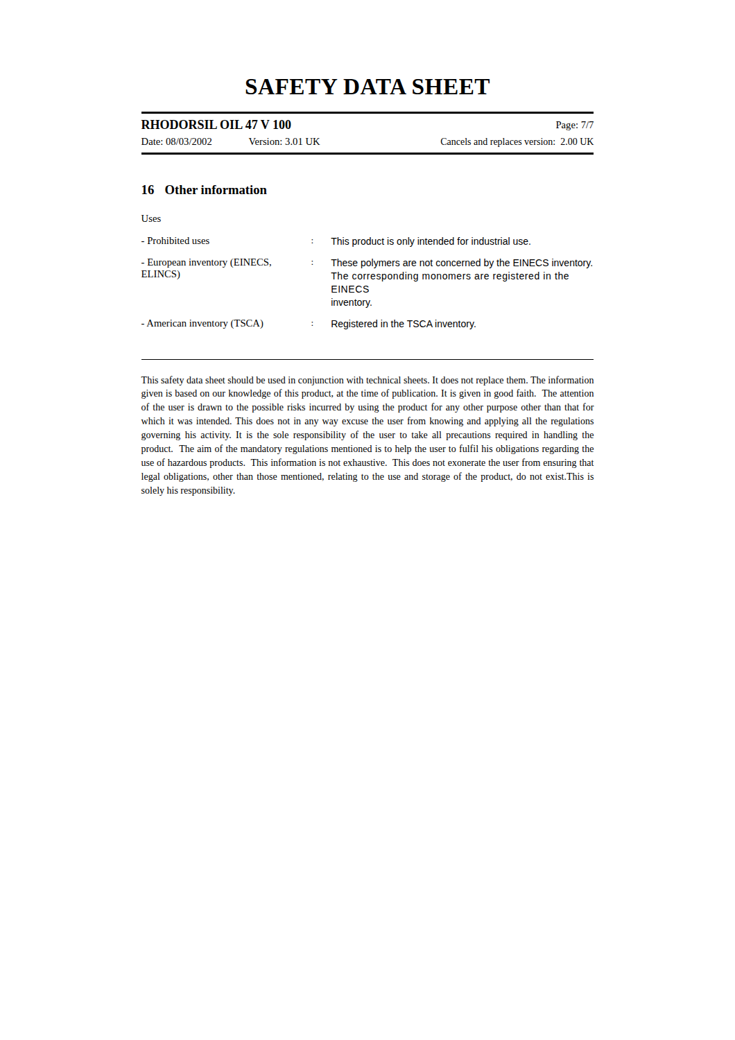SAFETY DATA SHEET
RHODORSIL OIL 47 V 100
Page: 7/7
Date: 08/03/2002 Version: 3.01 UK Cancels and replaces version: 2.00 UK
16 Other information
Uses
| - Prohibited uses | : | This product is only intended for industrial use. |
| - European inventory (EINECS, ELINCS) | : | These polymers are not concerned by the EINECS inventory. The corresponding monomers are registered in the EINECS inventory. |
| - American inventory (TSCA) | : | Registered in the TSCA inventory. |
This safety data sheet should be used in conjunction with technical sheets. It does not replace them. The information given is based on our knowledge of this product, at the time of publication. It is given in good faith. The attention of the user is drawn to the possible risks incurred by using the product for any other purpose other than that for which it was intended. This does not in any way excuse the user from knowing and applying all the regulations governing his activity. It is the sole responsibility of the user to take all precautions required in handling the product. The aim of the mandatory regulations mentioned is to help the user to fulfil his obligations regarding the use of hazardous products. This information is not exhaustive. This does not exonerate the user from ensuring that legal obligations, other than those mentioned, relating to the use and storage of the product, do not exist.This is solely his responsibility.